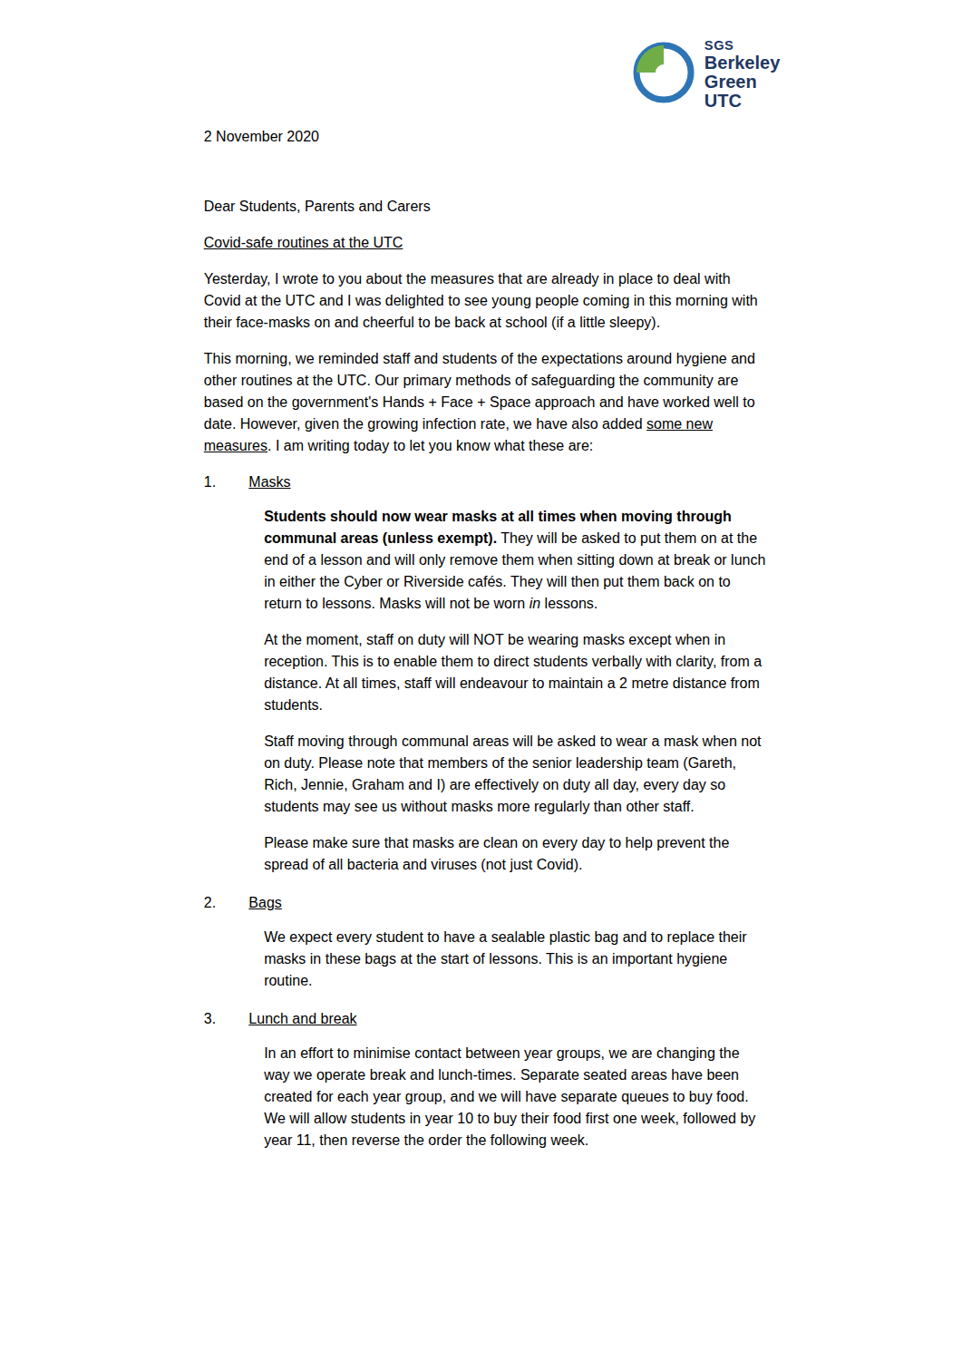SGS Berkeley
Green
UTC
2 November 2020
Dear Students, Parents and Carers
Covid-safe routines at the UTC
Yesterday, I wrote to you about the measures that are already in place to deal with Covid at the UTC and I was delighted to see young people coming in this morning with their face-masks on and cheerful to be back at school (if a little sleepy).
This morning, we reminded staff and students of the expectations around hygiene and other routines at the UTC. Our primary methods of safeguarding the community are based on the government's Hands + Face + Space approach and have worked well to date. However, given the growing infection rate, we have also added some new measures. I am writing today to let you know what these are:
Masks
Students should now wear masks at all times when moving through communal areas (unless exempt). They will be asked to put them on at the end of a lesson and will only remove them when sitting down at break or lunch in either the Cyber or Riverside cafés. They will then put them back on to return to lessons. Masks will not be worn in lessons.
At the moment, staff on duty will NOT be wearing masks except when in reception. This is to enable them to direct students verbally with clarity, from a distance. At all times, staff will endeavour to maintain a 2 metre distance from students.
Staff moving through communal areas will be asked to wear a mask when not on duty. Please note that members of the senior leadership team (Gareth, Rich, Jennie, Graham and I) are effectively on duty all day, every day so students may see us without masks more regularly than other staff.
Please make sure that masks are clean on every day to help prevent the spread of all bacteria and viruses (not just Covid).
Bags
We expect every student to have a sealable plastic bag and to replace their masks in these bags at the start of lessons. This is an important hygiene routine.
Lunch and break
In an effort to minimise contact between year groups, we are changing the way we operate break and lunch-times. Separate seated areas have been created for each year group, and we will have separate queues to buy food. We will allow students in year 10 to buy their food first one week, followed by year 11, then reverse the order the following week.